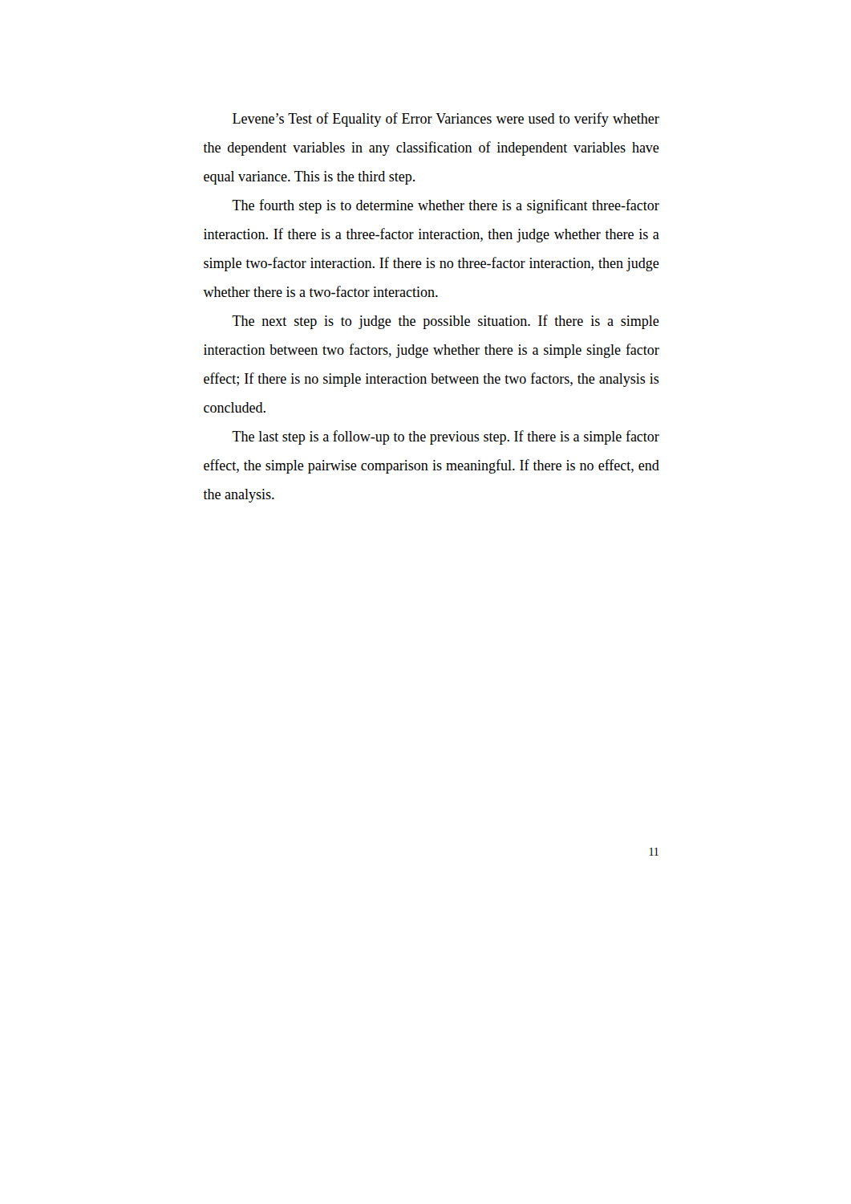Levene’s Test of Equality of Error Variances were used to verify whether the dependent variables in any classification of independent variables have equal variance. This is the third step.
The fourth step is to determine whether there is a significant three-factor interaction. If there is a three-factor interaction, then judge whether there is a simple two-factor interaction. If there is no three-factor interaction, then judge whether there is a two-factor interaction.
The next step is to judge the possible situation. If there is a simple interaction between two factors, judge whether there is a simple single factor effect; If there is no simple interaction between the two factors, the analysis is concluded.
The last step is a follow-up to the previous step. If there is a simple factor effect, the simple pairwise comparison is meaningful. If there is no effect, end the analysis.
11